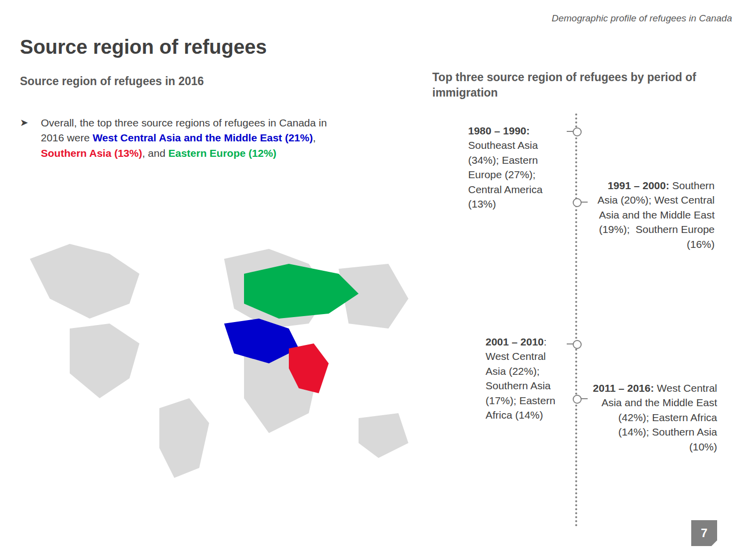Demographic profile of refugees in Canada
Source region of refugees
Source region of refugees in 2016
Top three source region of refugees by period of immigration
➤ Overall, the top three source regions of refugees in Canada in 2016 were West Central Asia and the Middle East (21%), Southern Asia (13%), and Eastern Europe (12%)
1980 – 1990: Southeast Asia (34%); Eastern Europe (27%); Central America (13%)
1991 – 2000: Southern Asia (20%); West Central Asia and the Middle East (19%); Southern Europe (16%)
2001 – 2010: West Central Asia (22%); Southern Asia (17%); Eastern Africa (14%)
2011 – 2016: West Central Asia and the Middle East (42%); Eastern Africa (14%); Southern Asia (10%)
7